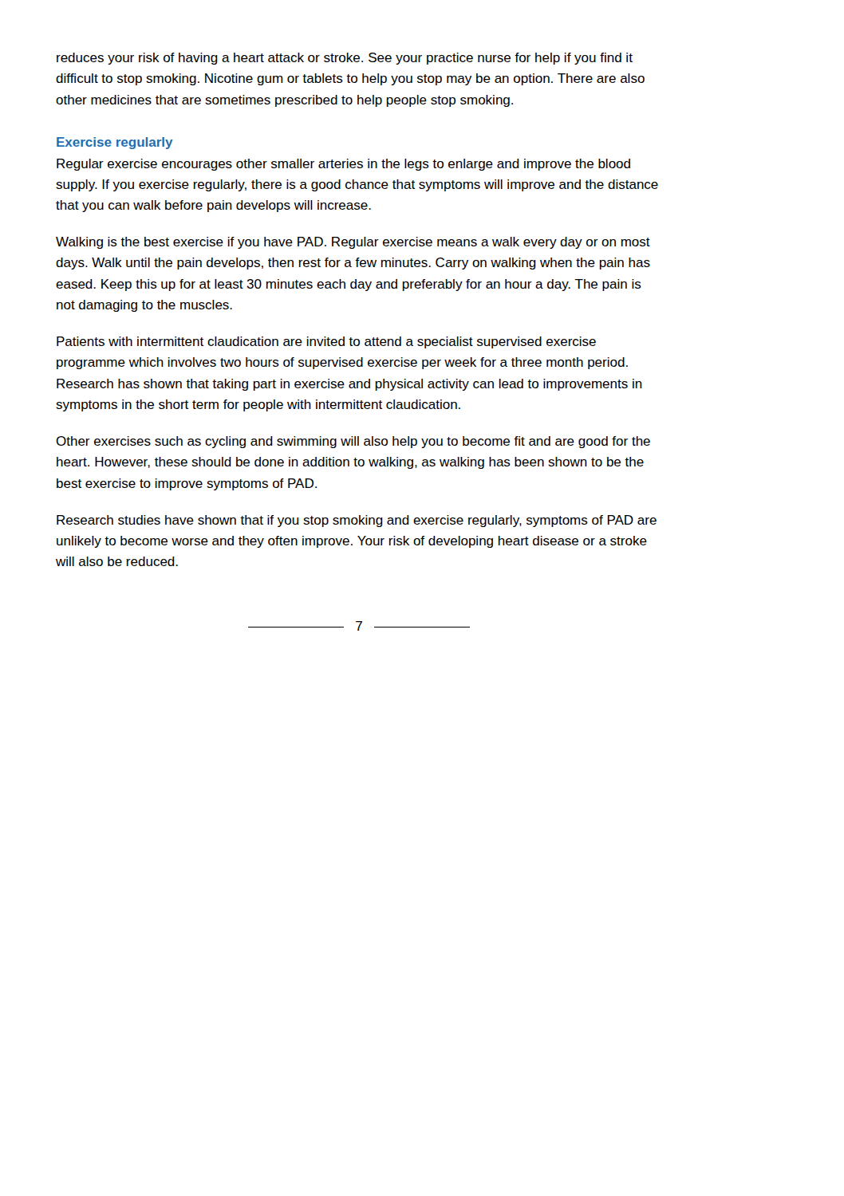reduces your risk of having a heart attack or stroke. See your practice nurse for help if you find it difficult to stop smoking. Nicotine gum or tablets to help you stop may be an option. There are also other medicines that are sometimes prescribed to help people stop smoking.
Exercise regularly
Regular exercise encourages other smaller arteries in the legs to enlarge and improve the blood supply. If you exercise regularly, there is a good chance that symptoms will improve and the distance that you can walk before pain develops will increase.
Walking is the best exercise if you have PAD. Regular exercise means a walk every day or on most days. Walk until the pain develops, then rest for a few minutes. Carry on walking when the pain has eased. Keep this up for at least 30 minutes each day and preferably for an hour a day. The pain is not damaging to the muscles.
Patients with intermittent claudication are invited to attend a specialist supervised exercise programme which involves two hours of supervised exercise per week for a three month period. Research has shown that taking part in exercise and physical activity can lead to improvements in symptoms in the short term for people with intermittent claudication.
Other exercises such as cycling and swimming will also help you to become fit and are good for the heart. However, these should be done in addition to walking, as walking has been shown to be the best exercise to improve symptoms of PAD.
Research studies have shown that if you stop smoking and exercise regularly, symptoms of PAD are unlikely to become worse and they often improve. Your risk of developing heart disease or a stroke will also be reduced.
7